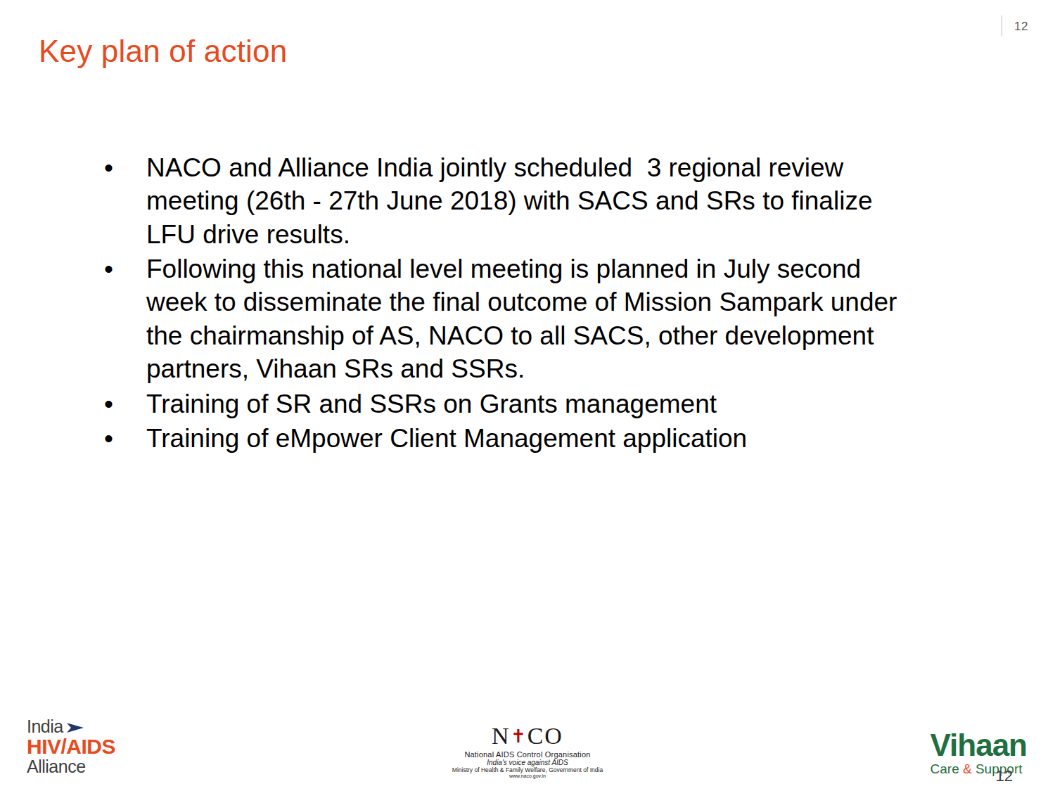12
Key plan of action
NACO and Alliance India jointly scheduled 3 regional review meeting (26th - 27th June 2018) with SACS and SRs to finalize LFU drive results.
Following this national level meeting is planned in July second week to disseminate the final outcome of Mission Sampark under the chairmanship of AS, NACO to all SACS, other development partners, Vihaan SRs and SSRs.
Training of SR and SSRs on Grants management
Training of eMpower Client Management application
India➤
HIV/AIDS
Alliance
N✝CO
National AIDS Control Organisation
India's voice against AIDS
Ministry of Health & Family Welfare, Government of India
www.naco.gov.in
Vihaan
Care & Support
12